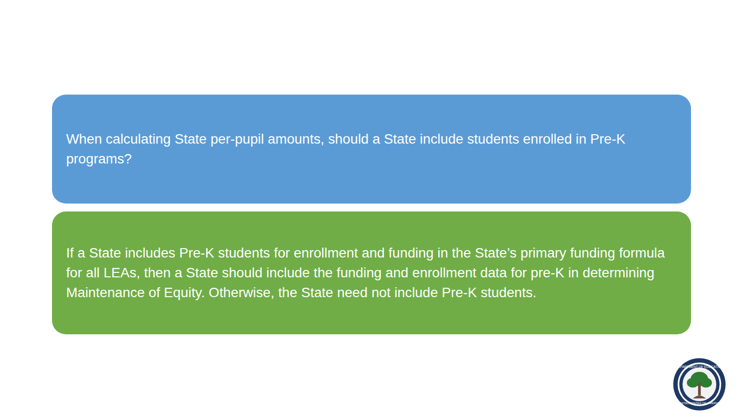When calculating State per-pupil amounts, should a State include students enrolled in Pre-K programs?
If a State includes Pre-K students for enrollment and funding in the State’s primary funding formula for all LEAs, then a State should include the funding and enrollment data for pre-K in determining Maintenance of Equity. Otherwise, the State need not include Pre-K students.
DEPARTMENT OF EDUCATION UNITED STATES OF AMERICA